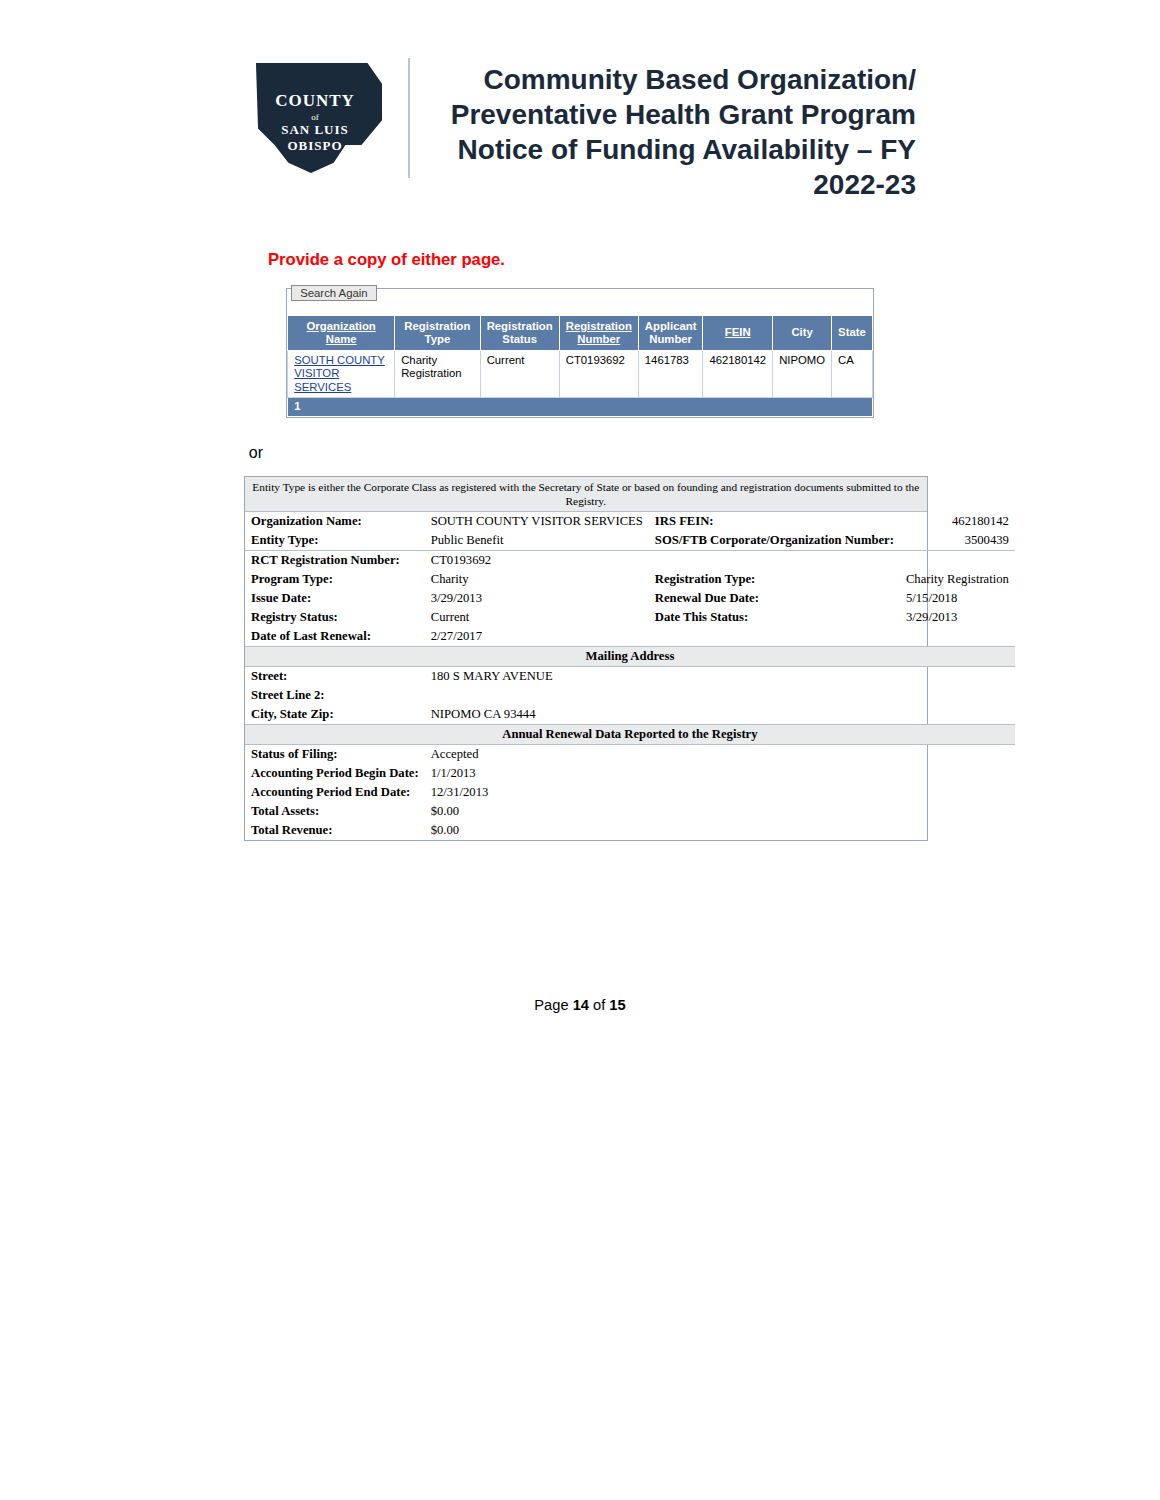COUNTY of SAN LUIS OBISPO
Community Based Organization/
Preventative Health Grant Program
Notice of Funding Availability – FY 2022-23
Provide a copy of either page.
Search Again
| Organization Name | Registration Type | Registration Status | Registration Number | Applicant Number | FEIN | City | State |
| --- | --- | --- | --- | --- | --- | --- | --- |
| SOUTH COUNTY VISITOR SERVICES | Charity Registration | Current | CT0193692 | 1461783 | 462180142 | NIPOMO | CA |
| 1 |
or
Entity Type is either the Corporate Class as registered with the Secretary of State or based on founding and registration documents submitted to the Registry.
| Organization Name: | SOUTH COUNTY VISITOR SERVICES | IRS FEIN: | 462180142 |
| Entity Type: | Public Benefit | SOS/FTB Corporate/Organization Number: | 3500439 |
| RCT Registration Number: | CT0193692 | | |
| Program Type: | Charity | Registration Type: | Charity Registration |
| Issue Date: | 3/29/2013 | Renewal Due Date: | 5/15/2018 |
| Registry Status: | Current | Date This Status: | 3/29/2013 |
| Date of Last Renewal: | 2/27/2017 | | |
| Mailing Address |
| Street: | 180 S MARY AVENUE |
| Street Line 2: | |
| City, State Zip: | NIPOMO CA 93444 |
| Annual Renewal Data Reported to the Registry |
| Status of Filing: | Accepted |
| Accounting Period Begin Date: | 1/1/2013 |
| Accounting Period End Date: | 12/31/2013 |
| Total Assets: | $0.00 |
| Total Revenue: | $0.00 |
Page 14 of 15